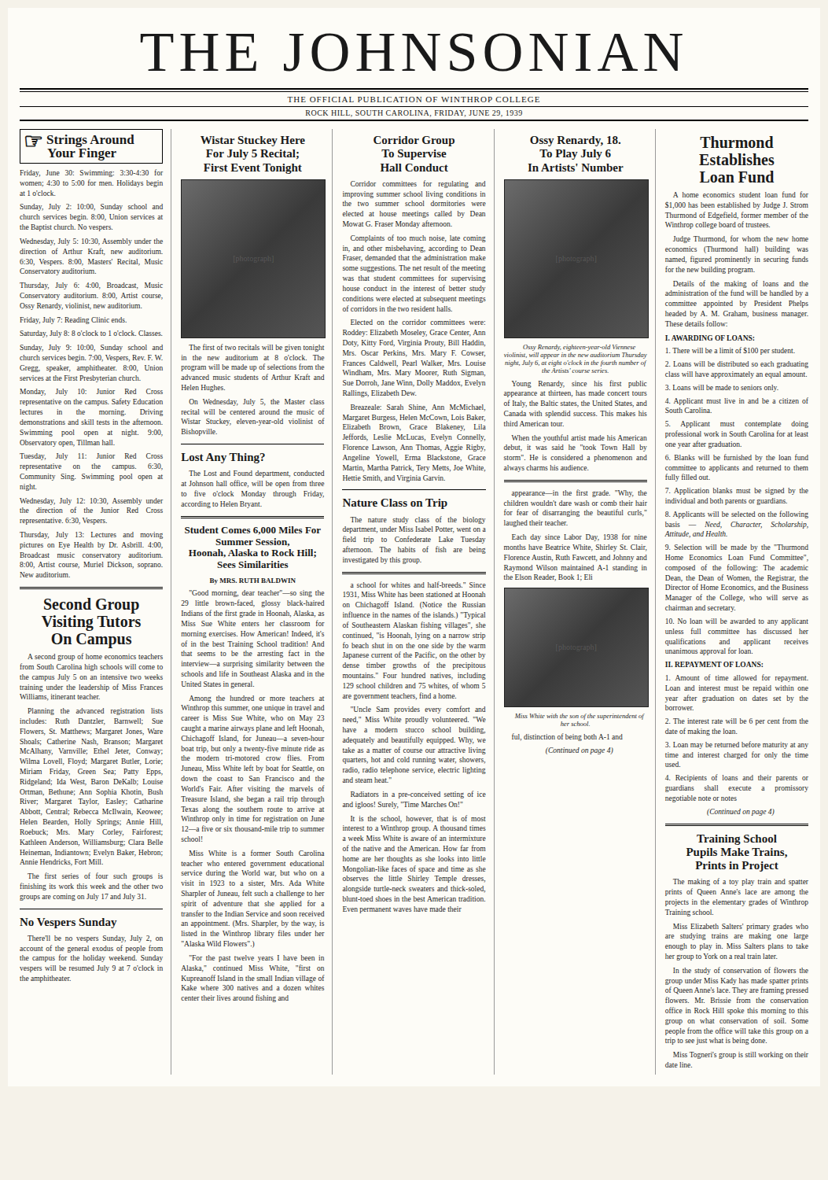THE JOHNSONIAN
The Official Publication of Winthrop College
ROCK HILL, SOUTH CAROLINA, FRIDAY, JUNE 29, 1939
☞Strings Around Your Finger
Friday, June 30: Swimming: 3:30-4:30 for women; 4:30 to 5:00 for men. Holidays begin at 1 o'clock.
Sunday, July 2: 10:00, Sunday school and church services begin. 8:00, Union services at the Baptist church. No vespers.
Wednesday, July 5: 10:30, Assembly under the direction of Arthur Kraft, new auditorium. 6:30, Vespers. 8:00, Masters' Recital, Music Conservatory auditorium.
Thursday, July 6: 4:00, Broadcast, Music Conservatory auditorium. 8:00, Artist course, Ossy Renardy, violinist, new auditorium.
Friday, July 7: Reading Clinic ends.
Saturday, July 8: 8 o'clock to 1 o'clock. Classes.
Sunday, July 9: 10:00, Sunday school and church services begin. 7:00, Vespers, Rev. F. W. Gregg, speaker, amphitheater. 8:00, Union services at the First Presbyterian church.
Monday, July 10: Junior Red Cross representative on the campus. Safety Education lectures in the morning. Driving demonstrations and skill tests in the afternoon. Swimming pool open at night. 9:00, Observatory open, Tillman hall.
Tuesday, July 11: Junior Red Cross representative on the campus. 6:30, Community Sing. Swimming pool open at night.
Wednesday, July 12: 10:30, Assembly under the direction of the Junior Red Cross representative. 6:30, Vespers.
Thursday, July 13: Lectures and moving pictures on Eye Health by Dr. Asbrill. 4:00, Broadcast music conservatory auditorium. 8:00, Artist course, Muriel Dickson, soprano. New auditorium.
Second Group
Visiting Tutors
On Campus
A second group of home economics teachers from South Carolina high schools will come to the campus July 5 on an intensive two weeks training under the leadership of Miss Frances Williams, itinerant teacher.
Planning the advanced registration lists includes: Ruth Dantzler, Barnwell; Sue Flowers, St. Matthews; Margaret Jones, Ware Shoals; Catherine Nash, Branson; Margaret McAlhany, Varnville; Ethel Jeter, Conway; Wilma Lovell, Floyd; Margaret Butler, Lorie; Miriam Friday, Green Sea; Patty Epps, Ridgeland; Ida West, Baron DeKalb; Louise Ortman, Bethune; Ann Sophia Khotin, Bush River; Margaret Taylor, Easley; Catharine Abbott, Central; Rebecca McIlwain, Keowee; Helen Bearden, Holly Springs; Annie Hill, Roebuck; Mrs. Mary Corley, Fairforest; Kathleen Anderson, Williamsburg; Clara Belle Heineman, Indiantown; Evelyn Baker, Hebron; Annie Hendricks, Fort Mill.
The first series of four such groups is finishing its work this week and the other two groups are coming on July 17 and July 31.
No Vespers Sunday
There'll be no vespers Sunday, July 2, on account of the general exodus of people from the campus for the holiday weekend. Sunday vespers will be resumed July 9 at 7 o'clock in the amphitheater.
Wistar Stuckey Here
For July 5 Recital;
First Event Tonight
[photograph]
The first of two recitals will be given tonight in the new auditorium at 8 o'clock. The program will be made up of selections from the advanced music students of Arthur Kraft and Helen Hughes.
On Wednesday, July 5, the Master class recital will be centered around the music of Wistar Stuckey, eleven-year-old violinist of Bishopville.
Lost Any Thing?
The Lost and Found department, conducted at Johnson hall office, will be open from three to five o'clock Monday through Friday, according to Helen Bryant.
Student Comes 6,000 Miles For Summer Session,
Hoonah, Alaska to Rock Hill; Sees Similarities
By MRS. RUTH BALDWIN
"Good morning, dear teacher"—so sing the 29 little brown-faced, glossy black-haired Indians of the first grade in Hoonah, Alaska, as Miss Sue White enters her classroom for morning exercises. How American! Indeed, it's of in the best Training School tradition! And that seems to be the arresting fact in the interview—a surprising similarity between the schools and life in Southeast Alaska and in the United States in general.
Among the hundred or more teachers at Winthrop this summer, one unique in travel and career is Miss Sue White, who on May 23 caught a marine airways plane and left Hoonah, Chichagoff Island, for Juneau—a seven-hour boat trip, but only a twenty-five minute ride as the modern tri-motored crow flies. From Juneau, Miss White left by boat for Seattle, on down the coast to San Francisco and the World's Fair. After visiting the marvels of Treasure Island, she began a rail trip through Texas along the southern route to arrive at Winthrop only in time for registration on June 12—a five or six thousand-mile trip to summer school!
Miss White is a former South Carolina teacher who entered government educational service during the World war, but who on a visit in 1923 to a sister, Mrs. Ada White Sharpler of Juneau, felt such a challenge to her spirit of adventure that she applied for a transfer to the Indian Service and soon received an appointment. (Mrs. Sharpler, by the way, is listed in the Winthrop library files under her "Alaska Wild Flowers".)
"For the past twelve years I have been in Alaska," continued Miss White, "first on Kupreanoff Island in the small Indian village of Kake where 300 natives and a dozen whites center their lives around fishing and
Corridor Group
To Supervise
Hall Conduct
Corridor committees for regulating and improving summer school living conditions in the two summer school dormitories were elected at house meetings called by Dean Mowat G. Fraser Monday afternoon.
Complaints of too much noise, late coming in, and other misbehaving, according to Dean Fraser, demanded that the administration make some suggestions. The net result of the meeting was that student committees for supervising house conduct in the interest of better study conditions were elected at subsequent meetings of corridors in the two resident halls.
Elected on the corridor committees were: Roddey: Elizabeth Moseley, Grace Center, Ann Doty, Kitty Ford, Virginia Prouty, Bill Haddin, Mrs. Oscar Perkins, Mrs. Mary F. Cowser, Frances Caldwell, Pearl Walker, Mrs. Louise Windham, Mrs. Mary Moorer, Ruth Sigman, Sue Dorroh, Jane Winn, Dolly Maddox, Evelyn Rallings, Elizabeth Dew.
Breazeale: Sarah Shine, Ann McMichael, Margaret Burgess, Helen McCown, Lois Baker, Elizabeth Brown, Grace Blakeney, Lila Jeffords, Leslie McLucas, Evelyn Connelly, Florence Lawson, Ann Thomas, Aggie Rigby, Angeline Yowell, Erma Blackstone, Grace Martin, Martha Patrick, Tery Metts, Joe White, Hettie Smith, and Virginia Garvin.
Nature Class on Trip
The nature study class of the biology department, under Miss Isabel Potter, went on a field trip to Confederate Lake Tuesday afternoon. The habits of fish are being investigated by this group.
a school for whites and half-breeds." Since 1931, Miss White has been stationed at Hoonah on Chichagoff Island. (Notice the Russian influence in the names of the islands.) "Typical of Southeastern Alaskan fishing villages", she continued, "is Hoonah, lying on a narrow strip fo beach shut in on the one side by the warm Japanese current of the Pacific, on the other by dense timber growths of the precipitous mountains." Four hundred natives, including 129 school children and 75 whites, of whom 5 are government teachers, find a home.
"Uncle Sam provides every comfort and need," Miss White proudly volunteered. "We have a modern stucco school building, adequately and beautifully equipped. Why, we take as a matter of course our attractive living quarters, hot and cold running water, showers, radio, radio telephone service, electric lighting and steam heat."
Radiators in a pre-conceived setting of ice and igloos! Surely, "Time Marches On!"
It is the school, however, that is of most interest to a Winthrop group. A thousand times a week Miss White is aware of an intermixture of the native and the American. How far from home are her thoughts as she looks into little Mongolian-like faces of space and time as she observes the little Shirley Temple dresses, alongside turtle-neck sweaters and thick-soled, blunt-toed shoes in the best American tradition. Even permanent waves have made their
Ossy Renardy, 18.
To Play July 6
In Artists' Number
[photograph]
Ossy Renardy, eighteen-year-old Viennese violinist, will appear in the new auditorium Thursday night, July 6, at eight o'clock in the fourth number of the Artists' course series.
Young Renardy, since his first public appearance at thirteen, has made concert tours of Italy, the Baltic states, the United States, and Canada with splendid success. This makes his third American tour.
When the youthful artist made his American debut, it was said he "took Town Hall by storm". He is considered a phenomenon and always charms his audience.
appearance—in the first grade. "Why, the children wouldn't dare wash or comb their hair for fear of disarranging the beautiful curls," laughed their teacher.
Each day since Labor Day, 1938 for nine months have Beatrice White, Shirley St. Clair, Florence Austin, Ruth Fawcett, and Johnny and Raymond Wilson maintained A-1 standing in the Elson Reader, Book 1; Eli
[photograph]
Miss White with the son of the superintendent of her school.
ful, distinction of being both A-1 and
(Continued on page 4)
Thurmond
Establishes
Loan Fund
A home economics student loan fund for $1,000 has been established by Judge J. Strom Thurmond of Edgefield, former member of the Winthrop college board of trustees.
Judge Thurmond, for whom the new home economics (Thurmond hall) building was named, figured prominently in securing funds for the new building program.
Details of the making of loans and the administration of the fund will be handled by a committee appointed by President Phelps headed by A. M. Graham, business manager. These details follow:
I. AWARDING OF LOANS:
1. There will be a limit of $100 per student.
2. Loans will be distributed so each graduating class will have approximately an equal amount.
3. Loans will be made to seniors only.
4. Applicant must live in and be a citizen of South Carolina.
5. Applicant must contemplate doing professional work in South Carolina for at least one year after graduation.
6. Blanks will be furnished by the loan fund committee to applicants and returned to them fully filled out.
7. Application blanks must be signed by the individual and both parents or guardians.
8. Applicants will be selected on the following basis — Need, Character, Scholarship, Attitude, and Health.
9. Selection will be made by the "Thurmond Home Economics Loan Fund Committee", composed of the following: The academic Dean, the Dean of Women, the Registrar, the Director of Home Economics, and the Business Manager of the College, who will serve as chairman and secretary.
10. No loan will be awarded to any applicant unless full committee has discussed her qualifications and applicant receives unanimous approval for loan.
II. REPAYMENT OF LOANS:
1. Amount of time allowed for repayment. Loan and interest must be repaid within one year after graduation on dates set by the borrower.
2. The interest rate will be 6 per cent from the date of making the loan.
3. Loan may be returned before maturity at any time and interest charged for only the time used.
4. Recipients of loans and their parents or guardians shall execute a promissory negotiable note or notes
(Continued on page 4)
Training School
Pupils Make Trains,
Prints in Project
The making of a toy play train and spatter prints of Queen Anne's lace are among the projects in the elementary grades of Winthrop Training school.
Miss Elizabeth Salters' primary grades who are studying trains are making one large enough to play in. Miss Salters plans to take her group to York on a real train later.
In the study of conservation of flowers the group under Miss Kady has made spatter prints of Queen Anne's lace. They are framing pressed flowers. Mr. Brissie from the conservation office in Rock Hill spoke this morning to this group on what conservation of soil. Some people from the office will take this group on a trip to see just what is being done.
Miss Togneri's group is still working on their date line.